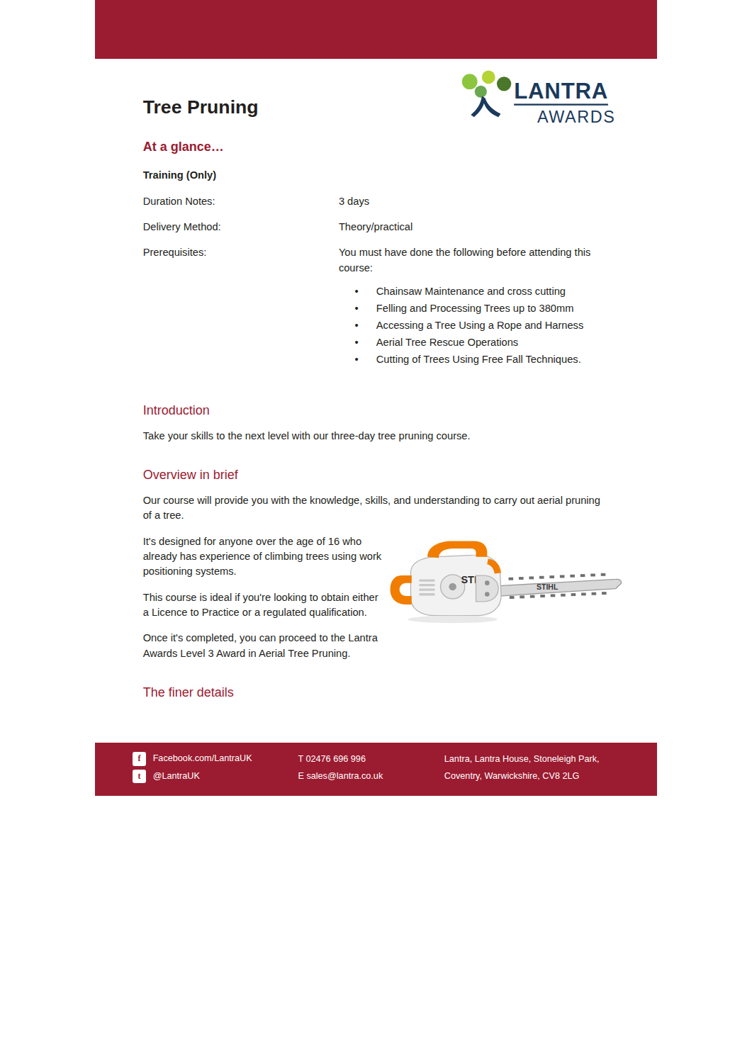Lantra Awards LANTRA AWARDS
Tree Pruning
At a glance…
Training (Only)
| Duration Notes: | 3 days |
| Delivery Method: | Theory/practical |
| Prerequisites: | You must have done the following before attending this course: Chainsaw Maintenance and cross cutting Felling and Processing Trees up to 380mm Accessing a Tree Using a Rope and Harness Aerial Tree Rescue Operations Cutting of Trees Using Free Fall Techniques. |
Introduction
Take your skills to the next level with our three-day tree pruning course.
Overview in brief
Our course will provide you with the knowledge, skills, and understanding to carry out aerial pruning of a tree.
It's designed for anyone over the age of 16 who already has experience of climbing trees using work positioning systems.
This course is ideal if you're looking to obtain either a Licence to Practice or a regulated qualification.
Once it's completed, you can proceed to the Lantra Awards Level 3 Award in Aerial Tree Pruning.
STIHL chainsaw STIHL STIHL
The finer details
| f Facebook.com/LantraUK | T 02476 696 996 | Lantra, Lantra House, Stoneleigh Park, |
| t @LantraUK | E sales@lantra.co.uk | Coventry, Warwickshire, CV8 2LG |